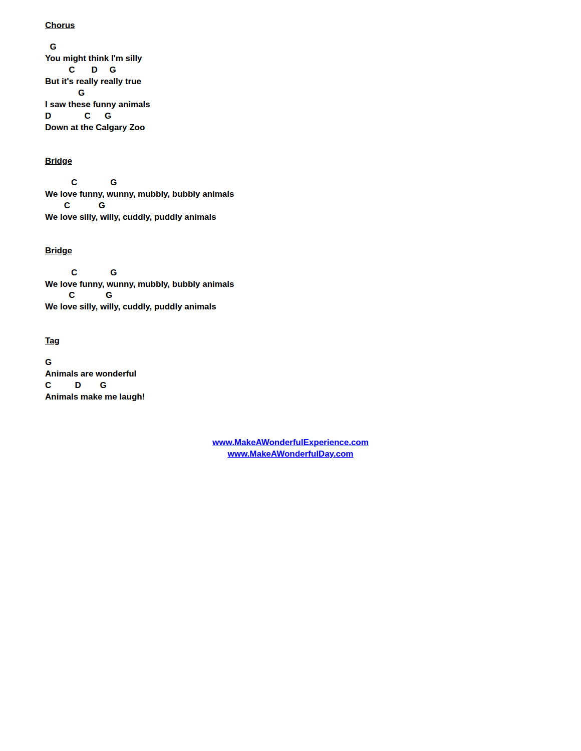Chorus
G You might think I'm silly C D G But it's really really true G I saw these funny animals D C G Down at the Calgary Zoo
Bridge
C G We love funny, wunny, mubbly, bubbly animals C G We love silly, willy, cuddly, puddly animals
Bridge
C G We love funny, wunny, mubbly, bubbly animals C G We love silly, willy, cuddly, puddly animals
Tag
G Animals are wonderful C D G Animals make me laugh!
www.MakeAWonderfulExperience.com
www.MakeAWonderfulDay.com